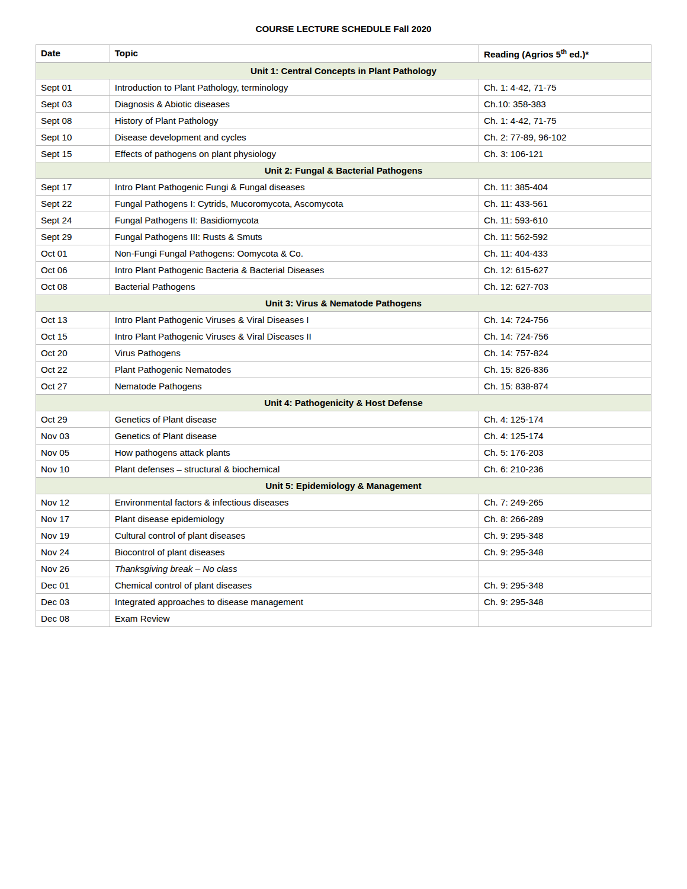COURSE LECTURE SCHEDULE Fall 2020
| Date | Topic | Reading (Agrios 5 th ed.)* |
| --- | --- | --- |
| Unit 1: Central Concepts in Plant Pathology |
| Sept 01 | Introduction to Plant Pathology, terminology | Ch. 1: 4-42, 71-75 |
| Sept 03 | Diagnosis & Abiotic diseases | Ch.10: 358-383 |
| Sept 08 | History of Plant Pathology | Ch. 1: 4-42, 71-75 |
| Sept 10 | Disease development and cycles | Ch. 2: 77-89, 96-102 |
| Sept 15 | Effects of pathogens on plant physiology | Ch. 3: 106-121 |
| Unit 2: Fungal & Bacterial Pathogens |
| Sept 17 | Intro Plant Pathogenic Fungi & Fungal diseases | Ch. 11: 385-404 |
| Sept 22 | Fungal Pathogens I: Cytrids, Mucoromycota, Ascomycota | Ch. 11: 433-561 |
| Sept 24 | Fungal Pathogens II: Basidiomycota | Ch. 11: 593-610 |
| Sept 29 | Fungal Pathogens III: Rusts & Smuts | Ch. 11: 562-592 |
| Oct 01 | Non-Fungi Fungal Pathogens: Oomycota & Co. | Ch. 11: 404-433 |
| Oct 06 | Intro Plant Pathogenic Bacteria & Bacterial Diseases | Ch. 12: 615-627 |
| Oct 08 | Bacterial Pathogens | Ch. 12: 627-703 |
| Unit 3: Virus & Nematode Pathogens |
| Oct 13 | Intro Plant Pathogenic Viruses & Viral Diseases I | Ch. 14: 724-756 |
| Oct 15 | Intro Plant Pathogenic Viruses & Viral Diseases II | Ch. 14: 724-756 |
| Oct 20 | Virus Pathogens | Ch. 14: 757-824 |
| Oct 22 | Plant Pathogenic Nematodes | Ch. 15: 826-836 |
| Oct 27 | Nematode Pathogens | Ch. 15: 838-874 |
| Unit 4: Pathogenicity & Host Defense |
| Oct 29 | Genetics of Plant disease | Ch. 4: 125-174 |
| Nov 03 | Genetics of Plant disease | Ch. 4: 125-174 |
| Nov 05 | How pathogens attack plants | Ch. 5: 176-203 |
| Nov 10 | Plant defenses – structural & biochemical | Ch. 6: 210-236 |
| Unit 5: Epidemiology & Management |
| Nov 12 | Environmental factors & infectious diseases | Ch. 7: 249-265 |
| Nov 17 | Plant disease epidemiology | Ch. 8: 266-289 |
| Nov 19 | Cultural control of plant diseases | Ch. 9: 295-348 |
| Nov 24 | Biocontrol of plant diseases | Ch. 9: 295-348 |
| Nov 26 | Thanksgiving break – No class | |
| Dec 01 | Chemical control of plant diseases | Ch. 9: 295-348 |
| Dec 03 | Integrated approaches to disease management | Ch. 9: 295-348 |
| Dec 08 | Exam Review | |